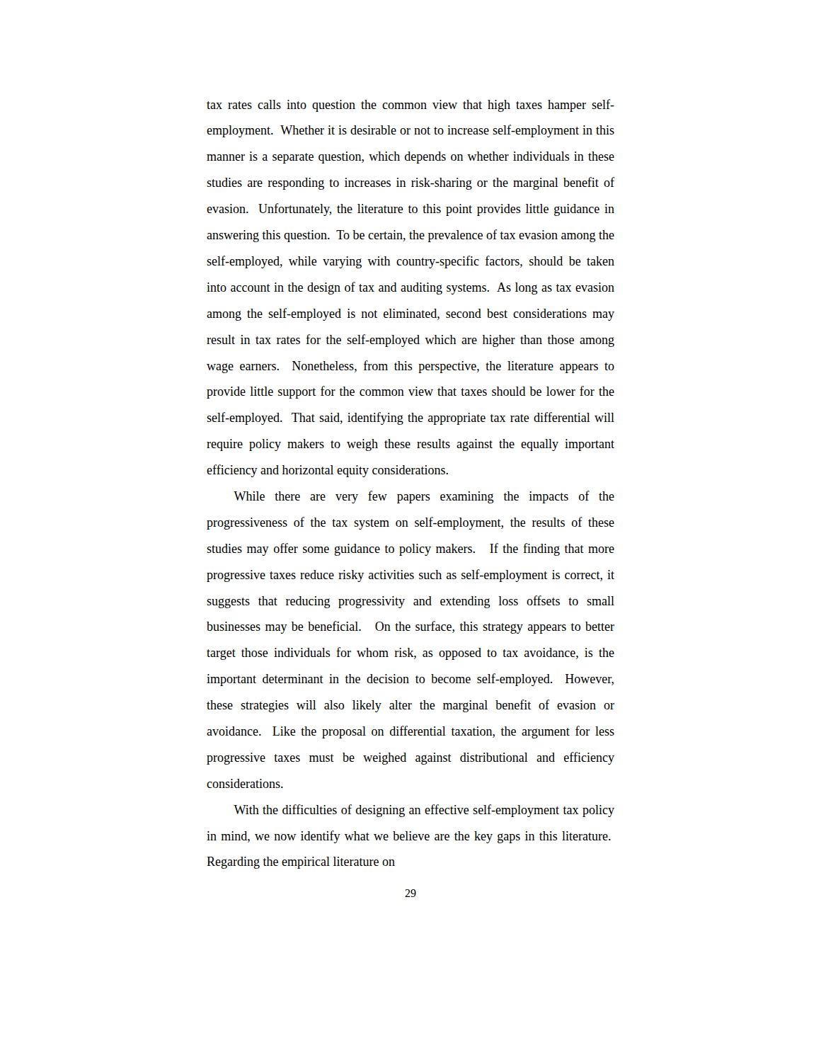tax rates calls into question the common view that high taxes hamper self-employment. Whether it is desirable or not to increase self-employment in this manner is a separate question, which depends on whether individuals in these studies are responding to increases in risk-sharing or the marginal benefit of evasion. Unfortunately, the literature to this point provides little guidance in answering this question. To be certain, the prevalence of tax evasion among the self-employed, while varying with country-specific factors, should be taken into account in the design of tax and auditing systems. As long as tax evasion among the self-employed is not eliminated, second best considerations may result in tax rates for the self-employed which are higher than those among wage earners. Nonetheless, from this perspective, the literature appears to provide little support for the common view that taxes should be lower for the self-employed. That said, identifying the appropriate tax rate differential will require policy makers to weigh these results against the equally important efficiency and horizontal equity considerations.
While there are very few papers examining the impacts of the progressiveness of the tax system on self-employment, the results of these studies may offer some guidance to policy makers. If the finding that more progressive taxes reduce risky activities such as self-employment is correct, it suggests that reducing progressivity and extending loss offsets to small businesses may be beneficial. On the surface, this strategy appears to better target those individuals for whom risk, as opposed to tax avoidance, is the important determinant in the decision to become self-employed. However, these strategies will also likely alter the marginal benefit of evasion or avoidance. Like the proposal on differential taxation, the argument for less progressive taxes must be weighed against distributional and efficiency considerations.
With the difficulties of designing an effective self-employment tax policy in mind, we now identify what we believe are the key gaps in this literature. Regarding the empirical literature on
29